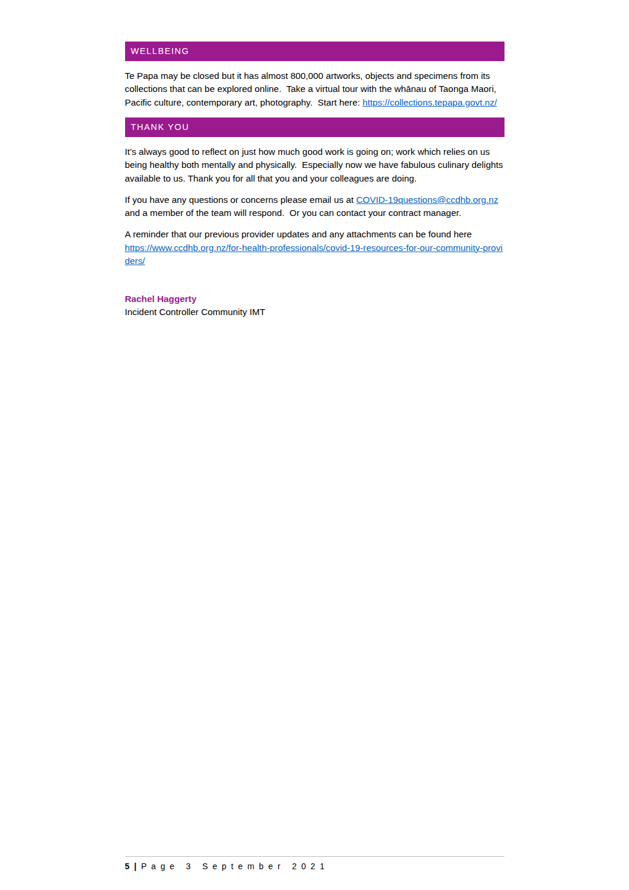Wellbeing
Te Papa may be closed but it has almost 800,000 artworks, objects and specimens from its collections that can be explored online. Take a virtual tour with the whānau of Taonga Maori, Pacific culture, contemporary art, photography. Start here: https://collections.tepapa.govt.nz/
Thank you
It’s always good to reflect on just how much good work is going on; work which relies on us being healthy both mentally and physically. Especially now we have fabulous culinary delights available to us. Thank you for all that you and your colleagues are doing.
If you have any questions or concerns please email us at COVID-19questions@ccdhb.org.nz and a member of the team will respond. Or you can contact your contract manager.
A reminder that our previous provider updates and any attachments can be found here
https://www.ccdhb.org.nz/for-health-professionals/covid-19-resources-for-our-community-providers/
Rachel Haggerty
Incident Controller Community IMT
5 | P a g e 3 S e p t e m b e r 2 0 2 1